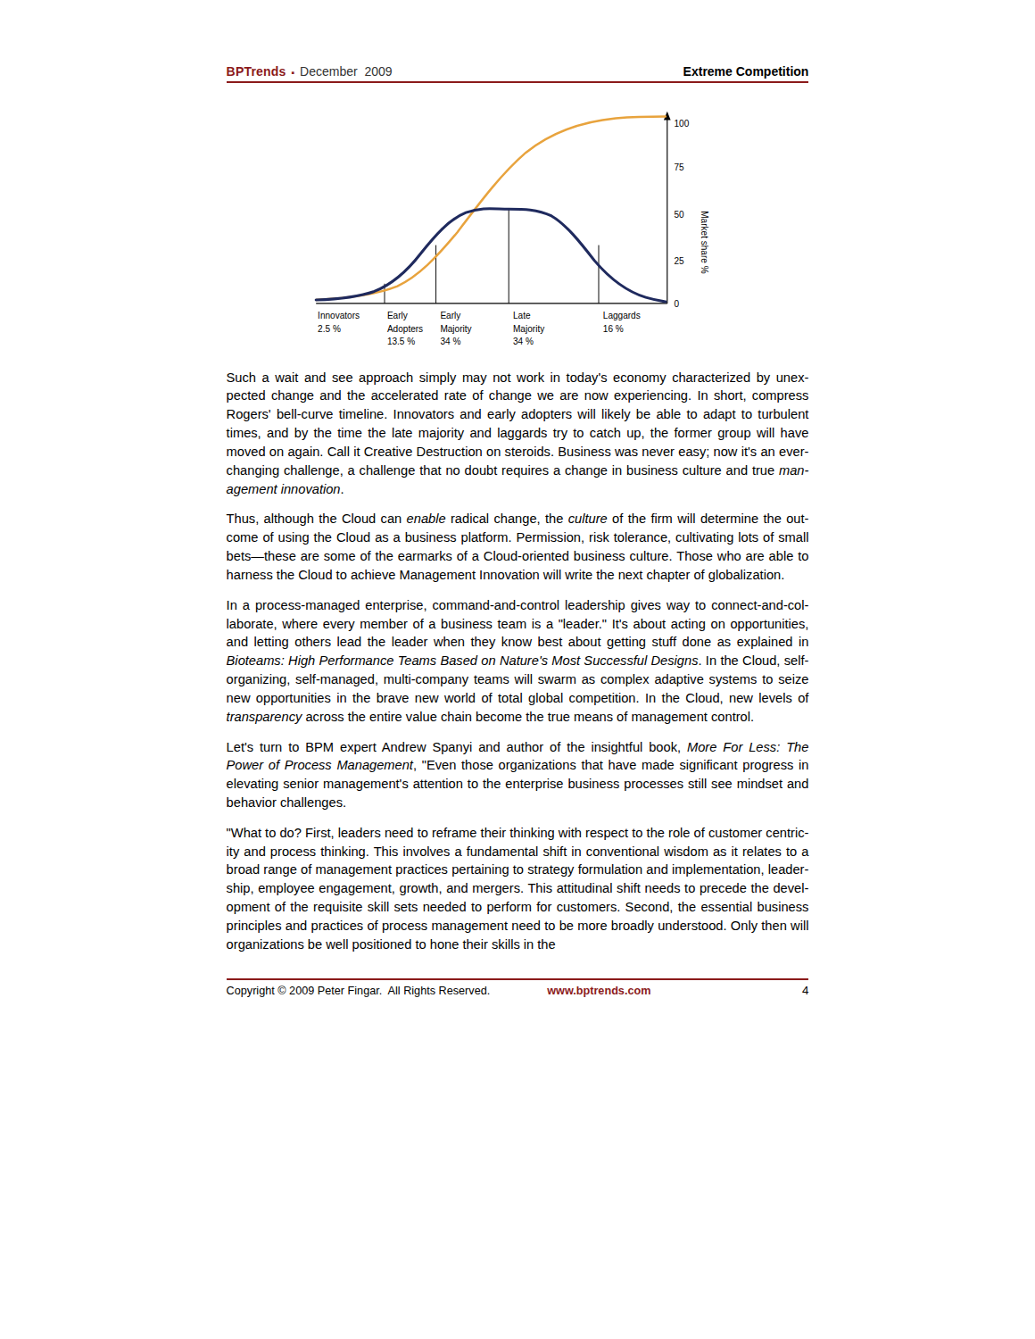BPTrends ▪ December 2009
Extreme Competition
100 75 50 25 0 Market share % Innovators 2.5 % Early Adopters 13.5 % Early Majority 34 % Late Majority 34 % Laggards 16 %
Such a wait and see approach simply may not work in today's economy characterized by unexpected change and the accelerated rate of change we are now experiencing. In short, compress Rogers' bell-curve timeline. Innovators and early adopters will likely be able to adapt to turbulent times, and by the time the late majority and laggards try to catch up, the former group will have moved on again. Call it Creative Destruction on steroids. Business was never easy; now it's an ever-changing challenge, a challenge that no doubt requires a change in business culture and true management innovation.
Thus, although the Cloud can enable radical change, the culture of the firm will determine the outcome of using the Cloud as a business platform. Permission, risk tolerance, cultivating lots of small bets—these are some of the earmarks of a Cloud-oriented business culture. Those who are able to harness the Cloud to achieve Management Innovation will write the next chapter of globalization.
In a process-managed enterprise, command-and-control leadership gives way to connect-and-collaborate, where every member of a business team is a "leader." It's about acting on opportunities, and letting others lead the leader when they know best about getting stuff done as explained in Bioteams: High Performance Teams Based on Nature's Most Successful Designs. In the Cloud, self-organizing, self-managed, multi-company teams will swarm as complex adaptive systems to seize new opportunities in the brave new world of total global competition. In the Cloud, new levels of transparency across the entire value chain become the true means of management control.
Let's turn to BPM expert Andrew Spanyi and author of the insightful book, More For Less: The Power of Process Management, "Even those organizations that have made significant progress in elevating senior management's attention to the enterprise business processes still see mindset and behavior challenges.
"What to do? First, leaders need to reframe their thinking with respect to the role of customer centricity and process thinking. This involves a fundamental shift in conventional wisdom as it relates to a broad range of management practices pertaining to strategy formulation and implementation, leadership, employee engagement, growth, and mergers. This attitudinal shift needs to precede the development of the requisite skill sets needed to perform for customers. Second, the essential business principles and practices of process management need to be more broadly understood. Only then will organizations be well positioned to hone their skills in the
Copyright © 2009 Peter Fingar. All Rights Reserved.
www.bptrends.com
4